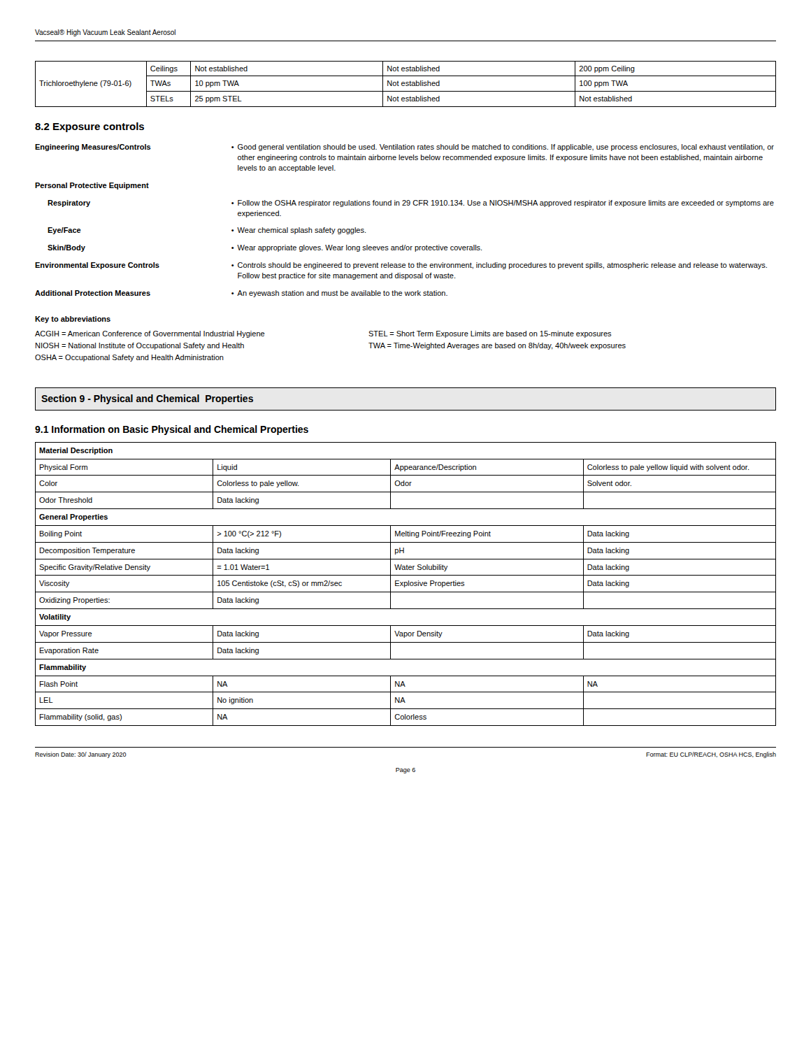Vacseal® High Vacuum Leak Sealant Aerosol
| Trichloroethylene (79-01-6) | Ceilings | Not established | Not established | 200 ppm Ceiling |
| TWAs | 10 ppm TWA | Not established | 100 ppm TWA |
| STELs | 25 ppm STEL | Not established | Not established |
8.2 Exposure controls
| Engineering Measures/Controls | • | Good general ventilation should be used. Ventilation rates should be matched to conditions. If applicable, use process enclosures, local exhaust ventilation, or other engineering controls to maintain airborne levels below recommended exposure limits. If exposure limits have not been established, maintain airborne levels to an acceptable level. |
| Personal Protective Equipment |
| Respiratory | • | Follow the OSHA respirator regulations found in 29 CFR 1910.134. Use a NIOSH/MSHA approved respirator if exposure limits are exceeded or symptoms are experienced. |
| Eye/Face | • | Wear chemical splash safety goggles. |
| Skin/Body | • | Wear appropriate gloves. Wear long sleeves and/or protective coveralls. |
| Environmental Exposure Controls | • | Controls should be engineered to prevent release to the environment, including procedures to prevent spills, atmospheric release and release to waterways. Follow best practice for site management and disposal of waste. |
| Additional Protection Measures | • | An eyewash station and must be available to the work station. |
Key to abbreviations
| ACGIH = American Conference of Governmental Industrial Hygiene | STEL = Short Term Exposure Limits are based on 15-minute exposures |
| NIOSH = National Institute of Occupational Safety and Health | TWA = Time-Weighted Averages are based on 8h/day, 40h/week exposures |
| OSHA = Occupational Safety and Health Administration | |
Section 9 - Physical and Chemical Properties
9.1 Information on Basic Physical and Chemical Properties
| Material Description |
| Physical Form | Liquid | Appearance/Description | Colorless to pale yellow liquid with solvent odor. |
| Color | Colorless to pale yellow. | Odor | Solvent odor. |
| Odor Threshold | Data lacking | | |
| General Properties |
| Boiling Point | > 100 °C(> 212 °F) | Melting Point/Freezing Point | Data lacking |
| Decomposition Temperature | Data lacking | pH | Data lacking |
| Specific Gravity/Relative Density | = 1.01 Water=1 | Water Solubility | Data lacking |
| Viscosity | 105 Centistoke (cSt, cS) or mm2/sec | Explosive Properties | Data lacking |
| Oxidizing Properties: | Data lacking | | |
| Volatility |
| Vapor Pressure | Data lacking | Vapor Density | Data lacking |
| Evaporation Rate | Data lacking | | |
| Flammability |
| Flash Point | NA | NA | NA |
| LEL | No ignition | NA | |
| Flammability (solid, gas) | NA | Colorless | |
Revision Date: 30/ January 2020
Format: EU CLP/REACH, OSHA HCS, English
Page 6